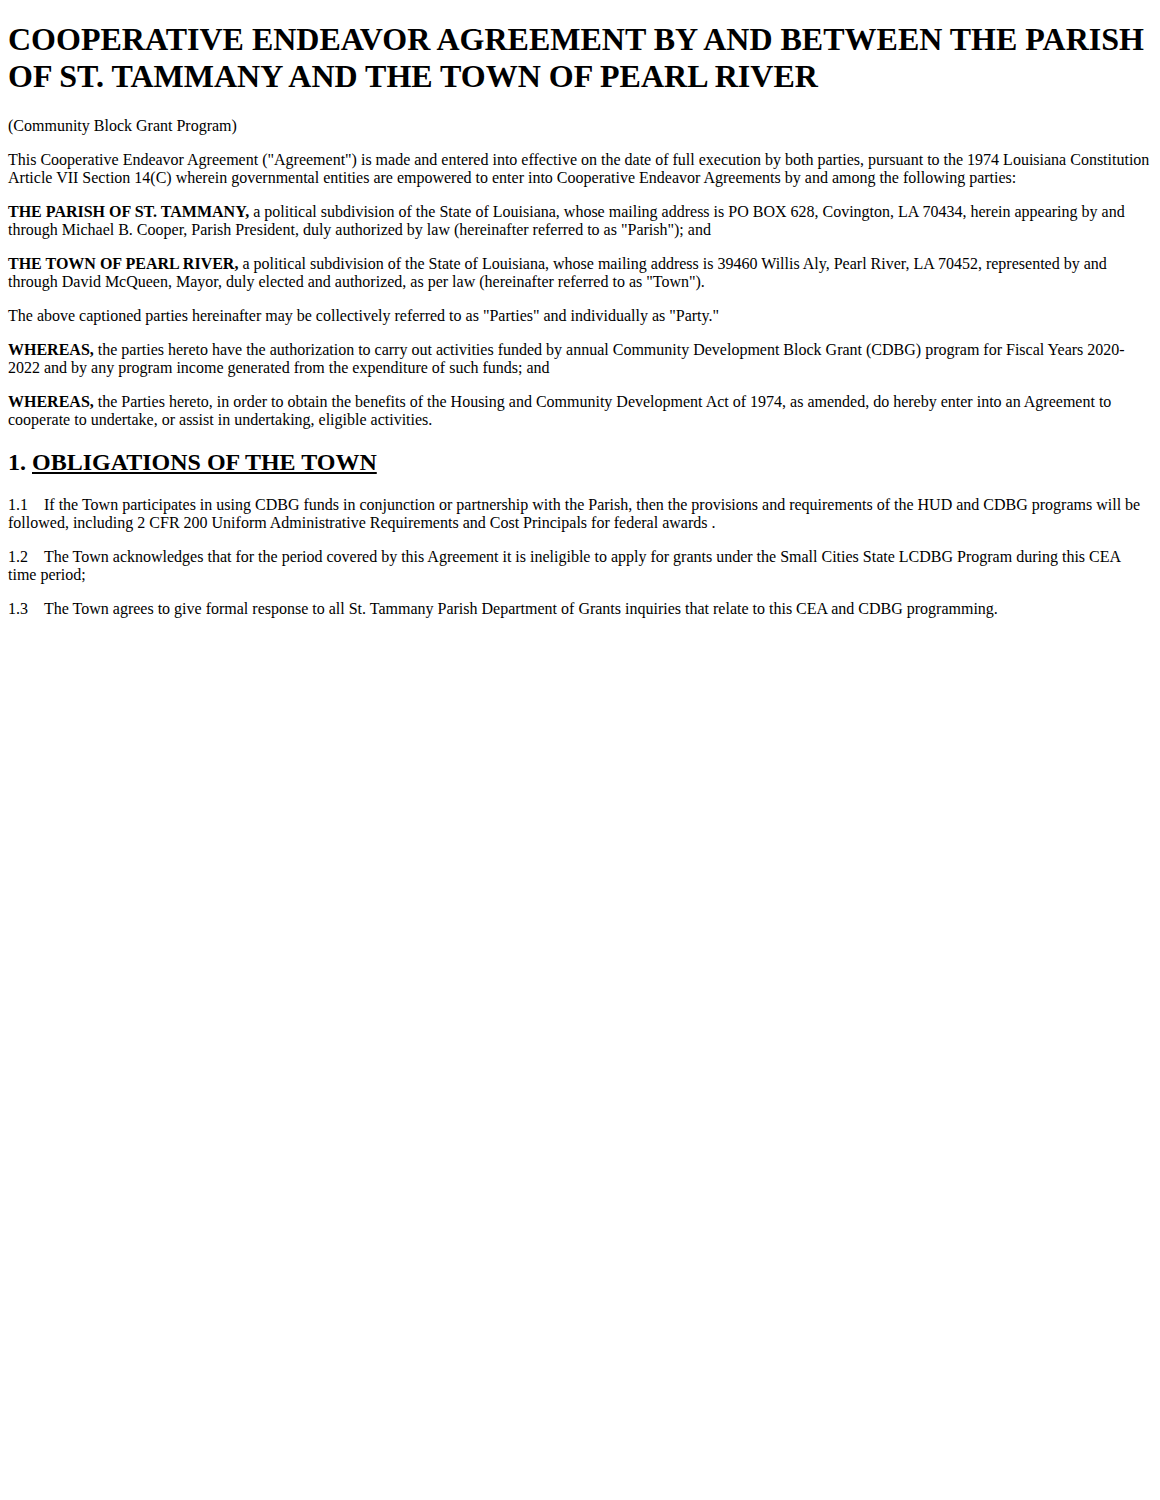COOPERATIVE ENDEAVOR AGREEMENT BY AND BETWEEN THE PARISH OF ST. TAMMANY AND THE TOWN OF PEARL RIVER
(Community Block Grant Program)
This Cooperative Endeavor Agreement ("Agreement") is made and entered into effective on the date of full execution by both parties, pursuant to the 1974 Louisiana Constitution Article VII Section 14(C) wherein governmental entities are empowered to enter into Cooperative Endeavor Agreements by and among the following parties:
THE PARISH OF ST. TAMMANY, a political subdivision of the State of Louisiana, whose mailing address is PO BOX 628, Covington, LA 70434, herein appearing by and through Michael B. Cooper, Parish President, duly authorized by law (hereinafter referred to as "Parish"); and
THE TOWN OF PEARL RIVER, a political subdivision of the State of Louisiana, whose mailing address is 39460 Willis Aly, Pearl River, LA 70452, represented by and through David McQueen, Mayor, duly elected and authorized, as per law (hereinafter referred to as "Town").
The above captioned parties hereinafter may be collectively referred to as "Parties" and individually as "Party."
WHEREAS, the parties hereto have the authorization to carry out activities funded by annual Community Development Block Grant (CDBG) program for Fiscal Years 2020-2022 and by any program income generated from the expenditure of such funds; and
WHEREAS, the Parties hereto, in order to obtain the benefits of the Housing and Community Development Act of 1974, as amended, do hereby enter into an Agreement to cooperate to undertake, or assist in undertaking, eligible activities.
1. OBLIGATIONS OF THE TOWN
1.1 If the Town participates in using CDBG funds in conjunction or partnership with the Parish, then the provisions and requirements of the HUD and CDBG programs will be followed, including 2 CFR 200 Uniform Administrative Requirements and Cost Principals for federal awards .
1.2 The Town acknowledges that for the period covered by this Agreement it is ineligible to apply for grants under the Small Cities State LCDBG Program during this CEA time period;
1.3 The Town agrees to give formal response to all St. Tammany Parish Department of Grants inquiries that relate to this CEA and CDBG programming.